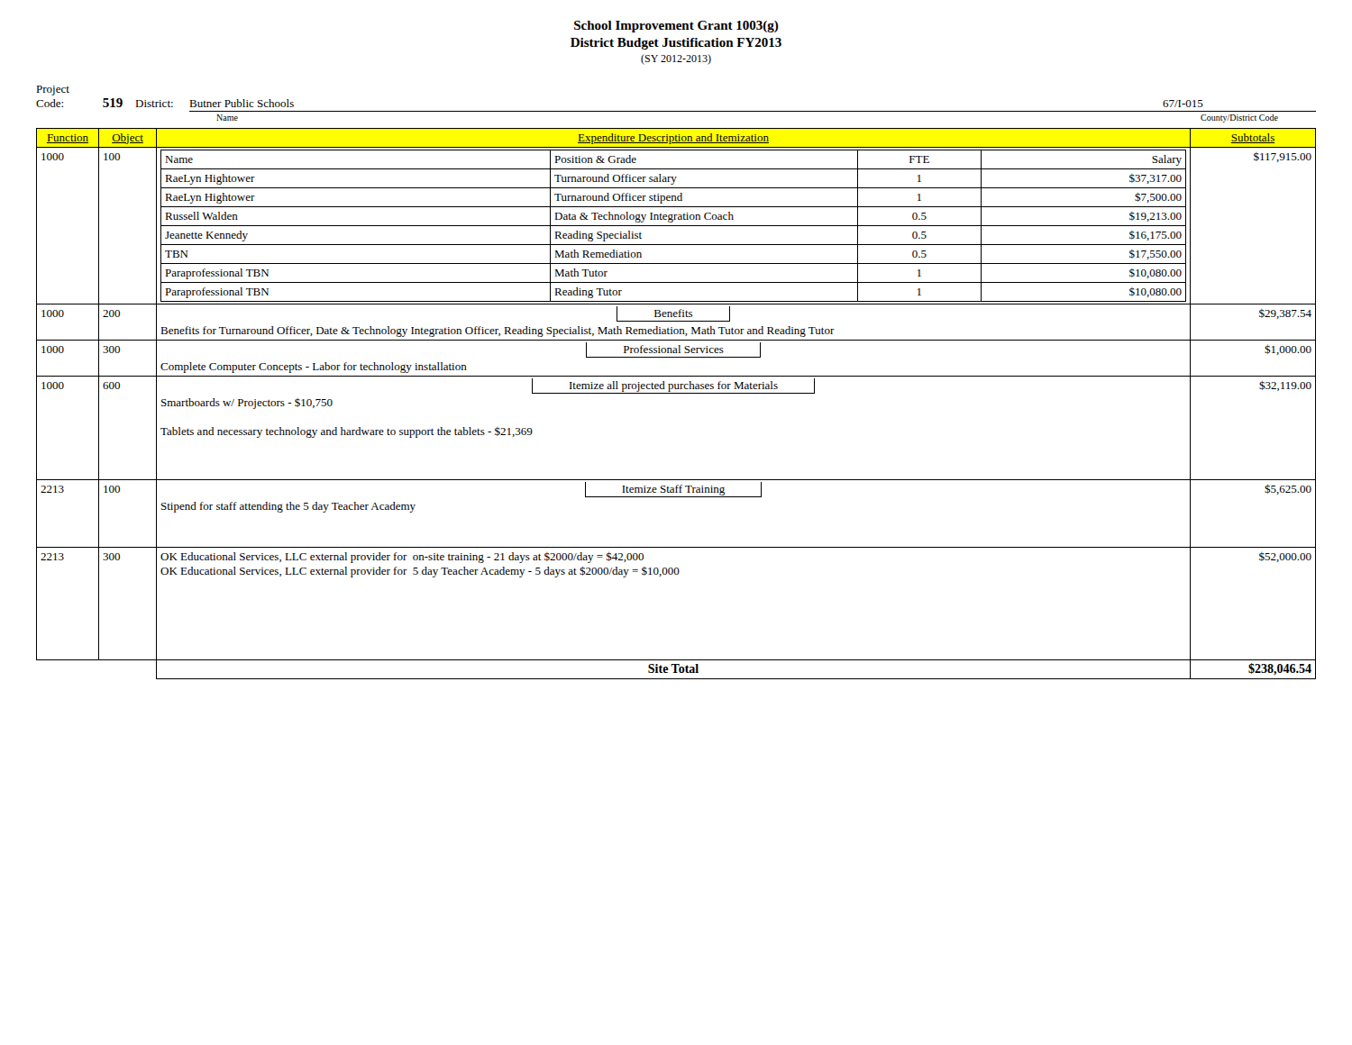School Improvement Grant 1003(g)
District Budget Justification FY2013
(SY 2012-2013)
| Project Code: | 519 | District: | Butner Public Schools | 67/I-015 |
| | | Name | County/District Code |
| Function | Object | Expenditure Description and Itemization | Subtotals |
| --- | --- | --- | --- |
| 1000 | 100 | / Name / Position & Grade / FTE / Salary / / RaeLyn Hightower / Turnaround Officer salary / 1 / $37,317.00 / / RaeLyn Hightower / Turnaround Officer stipend / 1 / $7,500.00 / / Russell Walden / Data & Technology Integration Coach / 0.5 / $19,213.00 / / Jeanette Kennedy / Reading Specialist / 0.5 / $16,175.00 / / TBN / Math Remediation / 0.5 / $17,550.00 / / Paraprofessional TBN / Math Tutor / 1 / $10,080.00 / / Paraprofessional TBN / Reading Tutor / 1 / $10,080.00 / | $117,915.00 |
| 1000 | 200 | Benefits Benefits for Turnaround Officer, Date & Technology Integration Officer, Reading Specialist, Math Remediation, Math Tutor and Reading Tutor | $29,387.54 |
| 1000 | 300 | Professional Services Complete Computer Concepts - Labor for technology installation | $1,000.00 |
| 1000 | 600 | Itemize all projected purchases for Materials Smartboards w/ Projectors - $10,750 Tablets and necessary technology and hardware to support the tablets - $21,369 | $32,119.00 |
| 2213 | 100 | Itemize Staff Training Stipend for staff attending the 5 day Teacher Academy | $5,625.00 |
| 2213 | 300 | OK Educational Services, LLC external provider for on-site training - 21 days at $2000/day = $42,000 OK Educational Services, LLC external provider for 5 day Teacher Academy - 5 days at $2000/day = $10,000 | $52,000.00 |
| | | Site Total | $238,046.54 |